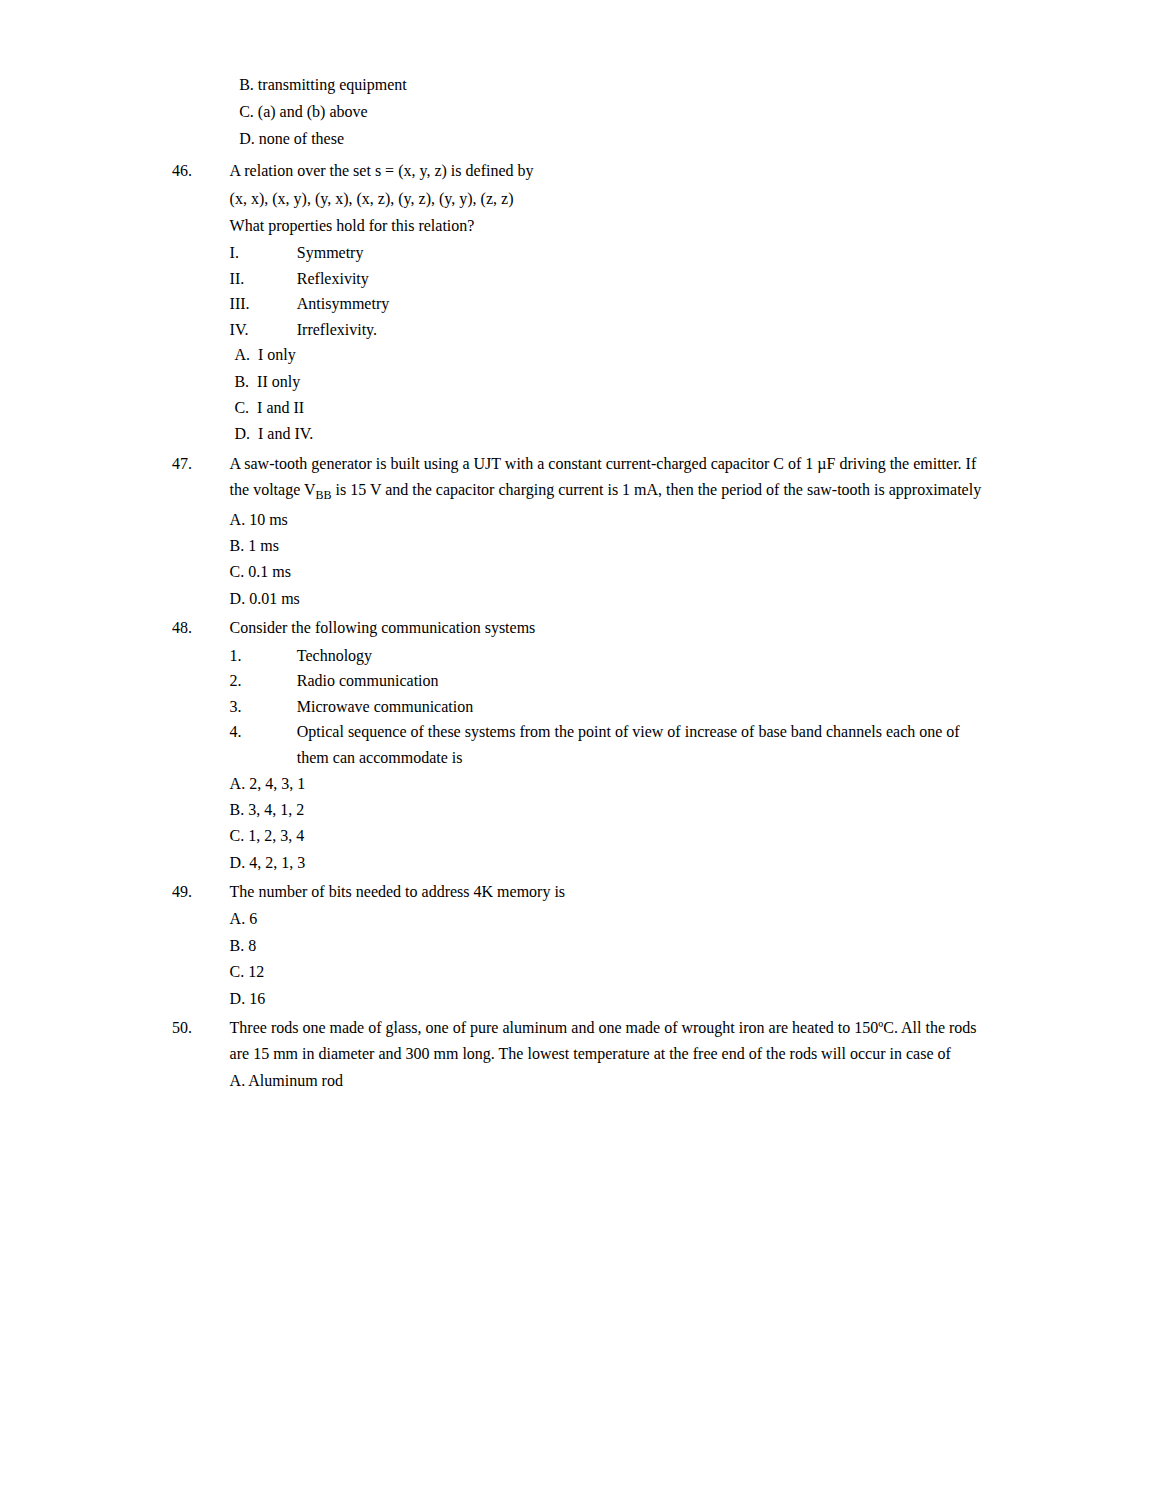B. transmitting equipment
C. (a) and (b) above
D. none of these
46.
A relation over the set s = (x, y, z) is defined by
(x, x), (x, y), (y, x), (x, z), (y, z), (y, y), (z, z)
What properties hold for this relation?
I. Symmetry
II. Reflexivity
III. Antisymmetry
IV. Irreflexivity.
A. I only
B. II only
C. I and II
D. I and IV.
47.
A saw-tooth generator is built using a UJT with a constant current-charged capacitor C of 1 µF driving the emitter. If the voltage VBB is 15 V and the capacitor charging current is 1 mA, then the period of the saw-tooth is approximately
A. 10 ms
B. 1 ms
C. 0.1 ms
D. 0.01 ms
48.
Consider the following communication systems
1. Technology
2. Radio communication
3. Microwave communication
4. Optical sequence of these systems from the point of view of increase of base band channels each one of them can accommodate is
A. 2, 4, 3, 1
B. 3, 4, 1, 2
C. 1, 2, 3, 4
D. 4, 2, 1, 3
49.
The number of bits needed to address 4K memory is
A. 6
B. 8
C. 12
D. 16
50.
Three rods one made of glass, one of pure aluminum and one made of wrought iron are heated to 150ºC. All the rods are 15 mm in diameter and 300 mm long. The lowest temperature at the free end of the rods will occur in case of
A. Aluminum rod